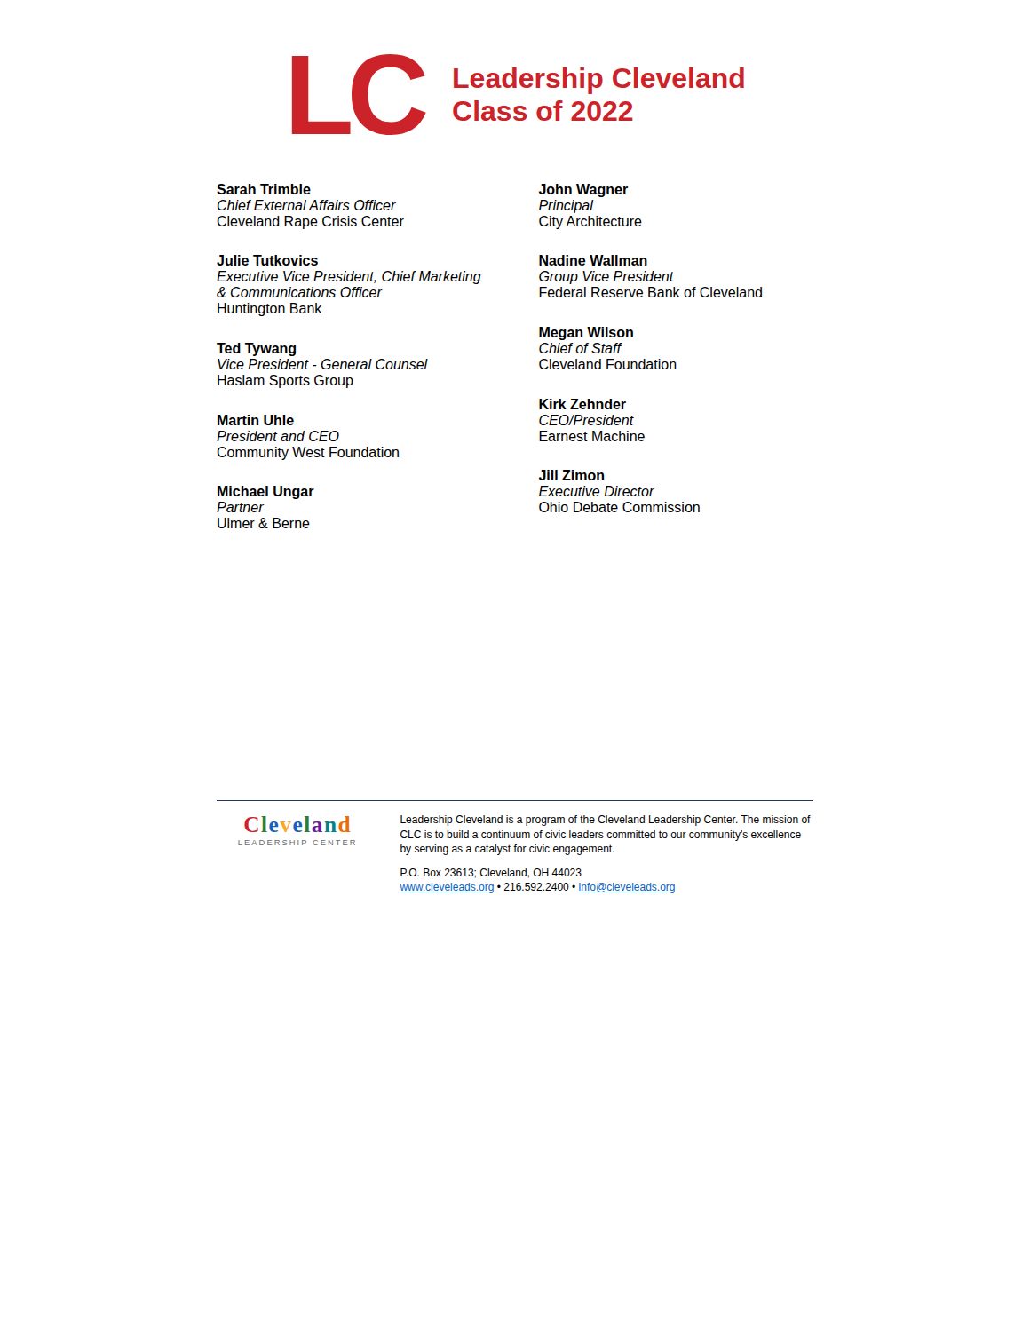LC
Leadership Cleveland
Class of 2022
Sarah Trimble
Chief External Affairs Officer
Cleveland Rape Crisis Center
Julie Tutkovics
Executive Vice President, Chief Marketing & Communications Officer
Huntington Bank
Ted Tywang
Vice President - General Counsel
Haslam Sports Group
Martin Uhle
President and CEO
Community West Foundation
Michael Ungar
Partner
Ulmer & Berne
John Wagner
Principal
City Architecture
Nadine Wallman
Group Vice President
Federal Reserve Bank of Cleveland
Megan Wilson
Chief of Staff
Cleveland Foundation
Kirk Zehnder
CEO/President
Earnest Machine
Jill Zimon
Executive Director
Ohio Debate Commission
Cleveland
LEADERSHIP CENTER
Leadership Cleveland is a program of the Cleveland Leadership Center. The mission of CLC is to build a continuum of civic leaders committed to our community's excellence by serving as a catalyst for civic engagement.
P.O. Box 23613; Cleveland, OH 44023
www.cleveleads.org • 216.592.2400 • info@cleveleads.org